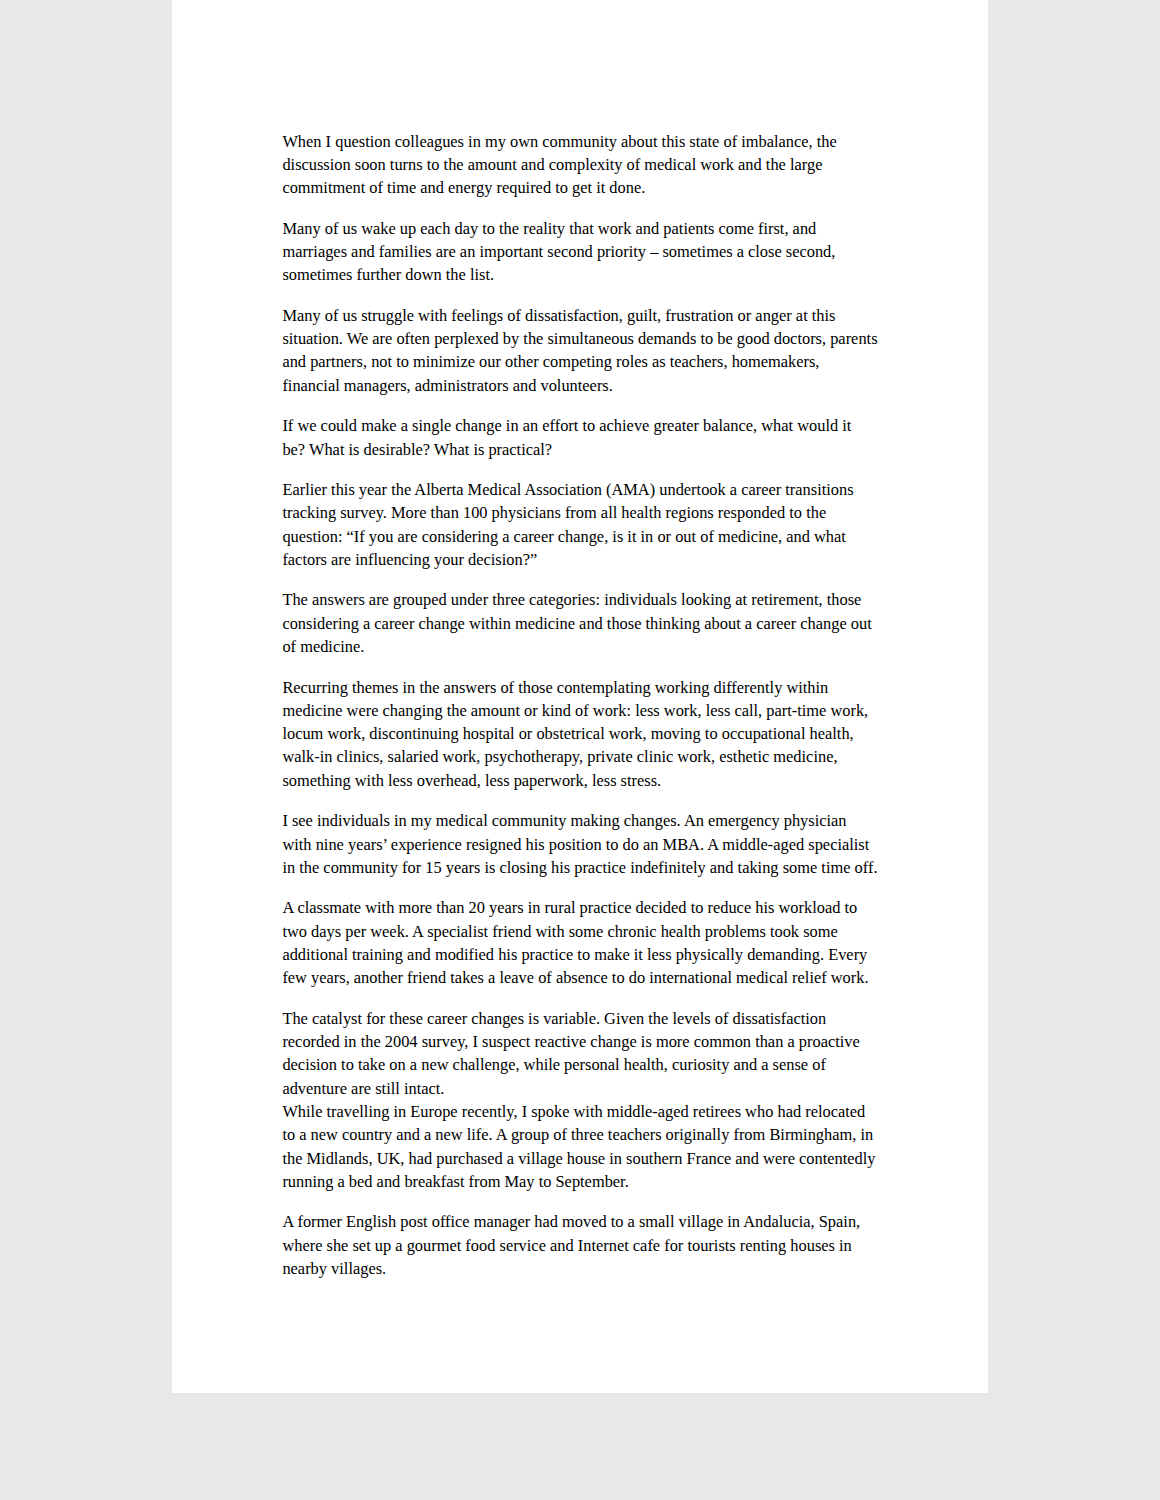When I question colleagues in my own community about this state of imbalance, the discussion soon turns to the amount and complexity of medical work and the large commitment of time and energy required to get it done.
Many of us wake up each day to the reality that work and patients come first, and marriages and families are an important second priority – sometimes a close second, sometimes further down the list.
Many of us struggle with feelings of dissatisfaction, guilt, frustration or anger at this situation. We are often perplexed by the simultaneous demands to be good doctors, parents and partners, not to minimize our other competing roles as teachers, homemakers, financial managers, administrators and volunteers.
If we could make a single change in an effort to achieve greater balance, what would it be? What is desirable? What is practical?
Earlier this year the Alberta Medical Association (AMA) undertook a career transitions tracking survey. More than 100 physicians from all health regions responded to the question: “If you are considering a career change, is it in or out of medicine, and what factors are influencing your decision?”
The answers are grouped under three categories: individuals looking at retirement, those considering a career change within medicine and those thinking about a career change out of medicine.
Recurring themes in the answers of those contemplating working differently within medicine were changing the amount or kind of work: less work, less call, part-time work, locum work, discontinuing hospital or obstetrical work, moving to occupational health, walk-in clinics, salaried work, psychotherapy, private clinic work, esthetic medicine, something with less overhead, less paperwork, less stress.
I see individuals in my medical community making changes. An emergency physician with nine years’ experience resigned his position to do an MBA. A middle-aged specialist in the community for 15 years is closing his practice indefinitely and taking some time off.
A classmate with more than 20 years in rural practice decided to reduce his workload to two days per week. A specialist friend with some chronic health problems took some additional training and modified his practice to make it less physically demanding. Every few years, another friend takes a leave of absence to do international medical relief work.
The catalyst for these career changes is variable. Given the levels of dissatisfaction recorded in the 2004 survey, I suspect reactive change is more common than a proactive decision to take on a new challenge, while personal health, curiosity and a sense of adventure are still intact.
While travelling in Europe recently, I spoke with middle-aged retirees who had relocated to a new country and a new life. A group of three teachers originally from Birmingham, in the Midlands, UK, had purchased a village house in southern France and were contentedly running a bed and breakfast from May to September.
A former English post office manager had moved to a small village in Andalucia, Spain, where she set up a gourmet food service and Internet cafe for tourists renting houses in nearby villages.